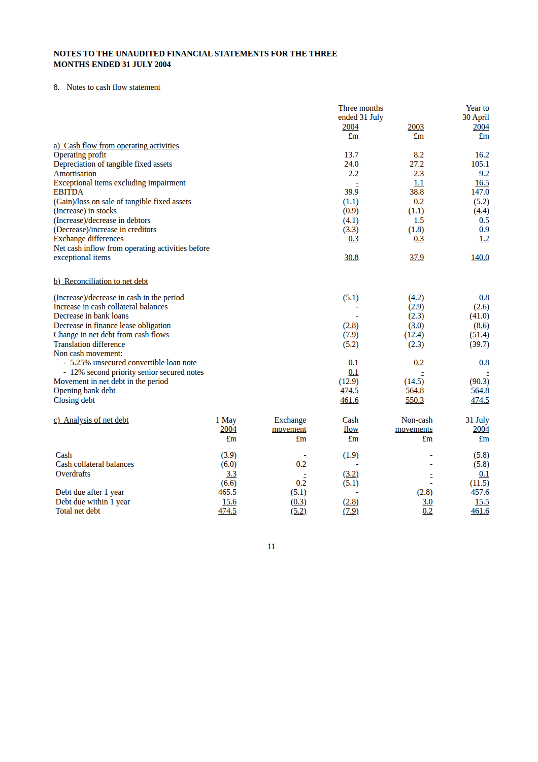NOTES TO THE UNAUDITED FINANCIAL STATEMENTS FOR THE THREE
MONTHS ENDED 31 JULY 2004
8. Notes to cash flow statement
| | Three months | Year to |
| | ended 31 July | 30 April |
| | 2004 | 2003 | 2004 |
| | £m | £m | £m |
| a) Cash flow from operating activities | | | |
| Operating profit | 13.7 | 8.2 | 16.2 |
| Depreciation of tangible fixed assets | 24.0 | 27.2 | 105.1 |
| Amortisation | 2.2 | 2.3 | 9.2 |
| Exceptional items excluding impairment | - | 1.1 | 16.5 |
| EBITDA | 39.9 | 38.8 | 147.0 |
| (Gain)/loss on sale of tangible fixed assets | (1.1) | 0.2 | (5.2) |
| (Increase) in stocks | (0.9) | (1.1) | (4.4) |
| (Increase)/decrease in debtors | (4.1) | 1.5 | 0.5 |
| (Decrease)/increase in creditors | (3.3) | (1.8) | 0.9 |
| Exchange differences | 0.3 | 0.3 | 1.2 |
| Net cash inflow from operating activities before | | | |
| exceptional items | 30.8 | 37.9 | 140.0 |
| b) Reconciliation to net debt | | | |
| (Increase)/decrease in cash in the period | (5.1) | (4.2) | 0.8 |
| Increase in cash collateral balances | - | (2.9) | (2.6) |
| Decrease in bank loans | - | (2.3) | (41.0) |
| Decrease in finance lease obligation | (2.8) | (3.0) | (8.6) |
| Change in net debt from cash flows | (7.9) | (12.4) | (51.4) |
| Translation difference | (5.2) | (2.3) | (39.7) |
| Non cash movement: | | | |
| - 5.25% unsecured convertible loan note | 0.1 | 0.2 | 0.8 |
| - 12% second priority senior secured notes | 0.1 | - | - |
| Movement in net debt in the period | (12.9) | (14.5) | (90.3) |
| Opening bank debt | 474.5 | 564.8 | 564.8 |
| Closing debt | 461.6 | 550.3 | 474.5 |
| c) Analysis of net debt | 1 May | Exchange | Cash | Non-cash | 31 July |
| | 2004 | movement | flow | movements | 2004 |
| | £m | £m | £m | £m | £m |
| Cash | (3.9) | - | (1.9) | - | (5.8) |
| Cash collateral balances | (6.0) | 0.2 | - | - | (5.8) |
| Overdrafts | 3.3 | - | (3.2) | - | 0.1 |
| | (6.6) | 0.2 | (5.1) | - | (11.5) |
| Debt due after 1 year | 465.5 | (5.1) | - | (2.8) | 457.6 |
| Debt due within 1 year | 15.6 | (0.3) | (2.8) | 3.0 | 15.5 |
| Total net debt | 474.5 | (5.2) | (7.9) | 0.2 | 461.6 |
11